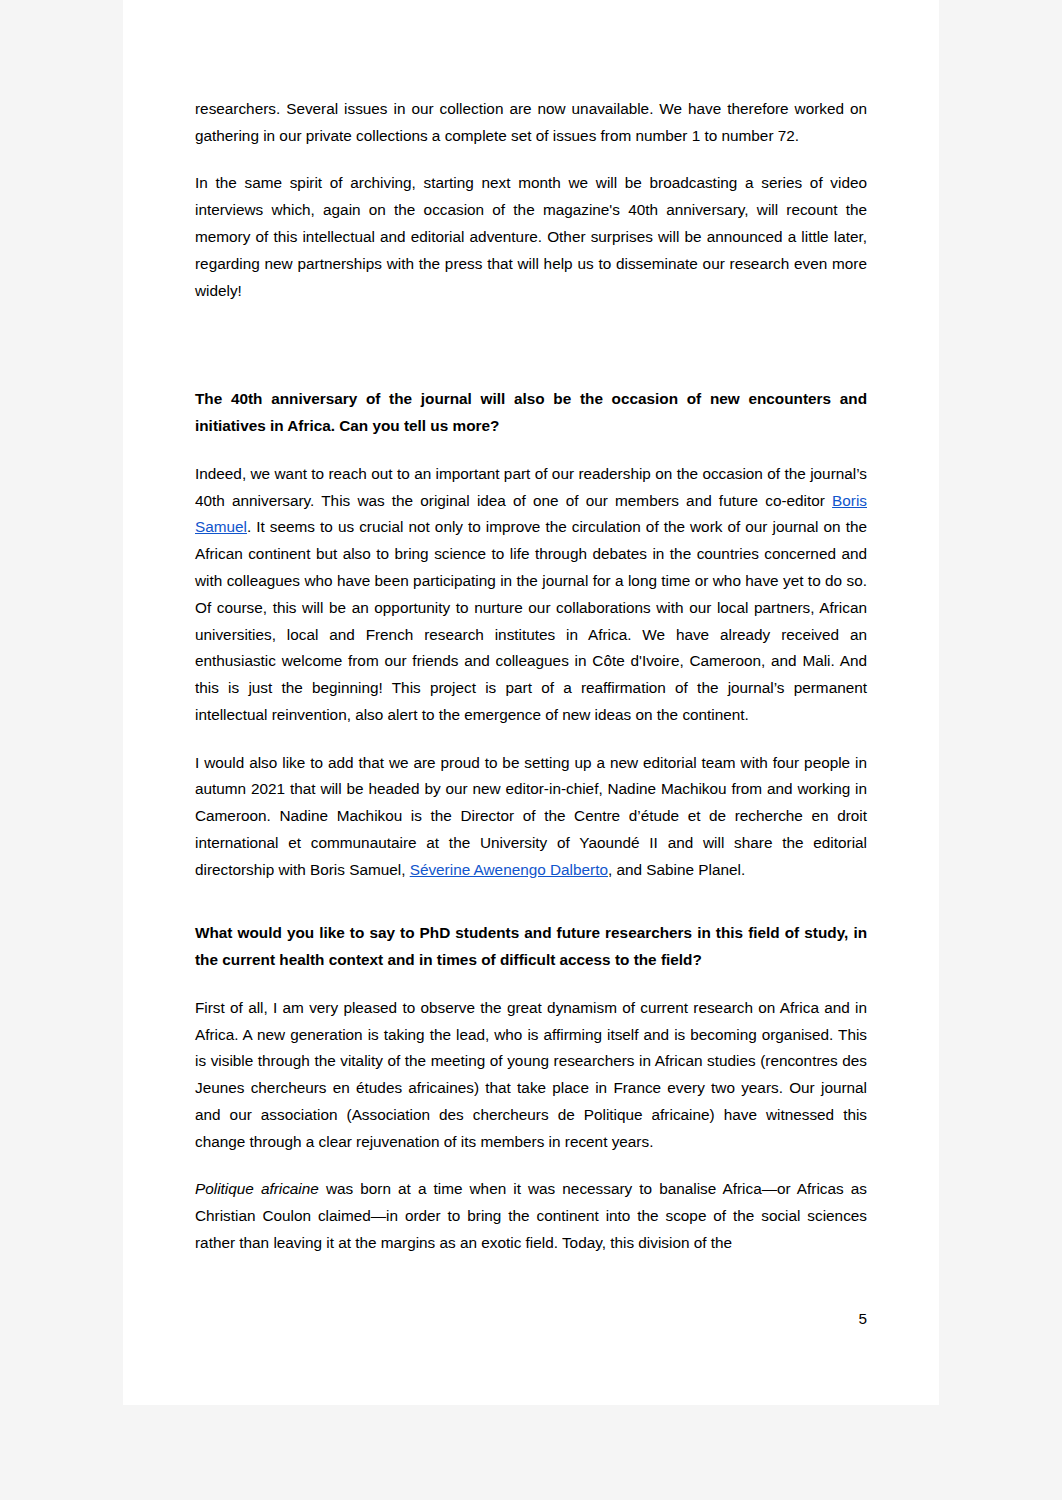researchers. Several issues in our collection are now unavailable. We have therefore worked on gathering in our private collections a complete set of issues from number 1 to number 72.
In the same spirit of archiving, starting next month we will be broadcasting a series of video interviews which, again on the occasion of the magazine's 40th anniversary, will recount the memory of this intellectual and editorial adventure. Other surprises will be announced a little later, regarding new partnerships with the press that will help us to disseminate our research even more widely!
The 40th anniversary of the journal will also be the occasion of new encounters and initiatives in Africa. Can you tell us more?
Indeed, we want to reach out to an important part of our readership on the occasion of the journal’s 40th anniversary. This was the original idea of one of our members and future co-editor Boris Samuel. It seems to us crucial not only to improve the circulation of the work of our journal on the African continent but also to bring science to life through debates in the countries concerned and with colleagues who have been participating in the journal for a long time or who have yet to do so. Of course, this will be an opportunity to nurture our collaborations with our local partners, African universities, local and French research institutes in Africa. We have already received an enthusiastic welcome from our friends and colleagues in Côte d'Ivoire, Cameroon, and Mali. And this is just the beginning! This project is part of a reaffirmation of the journal’s permanent intellectual reinvention, also alert to the emergence of new ideas on the continent.
I would also like to add that we are proud to be setting up a new editorial team with four people in autumn 2021 that will be headed by our new editor-in-chief, Nadine Machikou from and working in Cameroon. Nadine Machikou is the Director of the Centre d’étude et de recherche en droit international et communautaire at the University of Yaoundé II and will share the editorial directorship with Boris Samuel, Séverine Awenengo Dalberto, and Sabine Planel.
What would you like to say to PhD students and future researchers in this field of study, in the current health context and in times of difficult access to the field?
First of all, I am very pleased to observe the great dynamism of current research on Africa and in Africa. A new generation is taking the lead, who is affirming itself and is becoming organised. This is visible through the vitality of the meeting of young researchers in African studies (rencontres des Jeunes chercheurs en études africaines) that take place in France every two years. Our journal and our association (Association des chercheurs de Politique africaine) have witnessed this change through a clear rejuvenation of its members in recent years.
Politique africaine was born at a time when it was necessary to banalise Africa—or Africas as Christian Coulon claimed—in order to bring the continent into the scope of the social sciences rather than leaving it at the margins as an exotic field. Today, this division of the
5